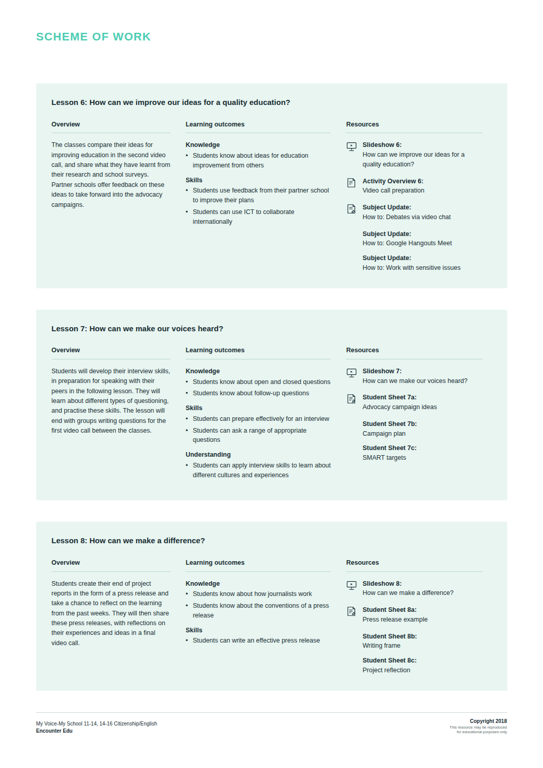SCHEME OF WORK
Lesson 6: How can we improve our ideas for a quality education?
Overview
The classes compare their ideas for improving education in the second video call, and share what they have learnt from their research and school surveys. Partner schools offer feedback on these ideas to take forward into the advocacy campaigns.
Learning outcomes
Knowledge
Students know about ideas for education improvement from others
Skills
Students use feedback from their partner school to improve their plans
Students can use ICT to collaborate internationally
Resources
Slideshow 6:
How can we improve our ideas for a quality education?
Activity Overview 6:
Video call preparation
Subject Update:
How to: Debates via video chat
Subject Update:
How to: Google Hangouts Meet
Subject Update:
How to: Work with sensitive issues
Lesson 7: How can we make our voices heard?
Overview
Students will develop their interview skills, in preparation for speaking with their peers in the following lesson. They will learn about different types of questioning, and practise these skills. The lesson will end with groups writing questions for the first video call between the classes.
Learning outcomes
Knowledge
Students know about open and closed questions
Students know about follow-up questions
Skills
Students can prepare effectively for an interview
Students can ask a range of appropriate questions
Understanding
Students can apply interview skills to learn about different cultures and experiences
Resources
Slideshow 7:
How can we make our voices heard?
Student Sheet 7a:
Advocacy campaign ideas
Student Sheet 7b:
Campaign plan
Student Sheet 7c:
SMART targets
Lesson 8: How can we make a difference?
Overview
Students create their end of project reports in the form of a press release and take a chance to reflect on the learning from the past weeks. They will then share these press releases, with reflections on their experiences and ideas in a final video call.
Learning outcomes
Knowledge
Students know about how journalists work
Students know about the conventions of a press release
Skills
Students can write an effective press release
Resources
Slideshow 8:
How can we make a difference?
Student Sheet 8a:
Press release example
Student Sheet 8b:
Writing frame
Student Sheet 8c:
Project reflection
My Voice-My School 11-14, 14-16 Citizenship/English
Encounter Edu
Copyright 2018
This resource may be reproduced
for educational purposes only